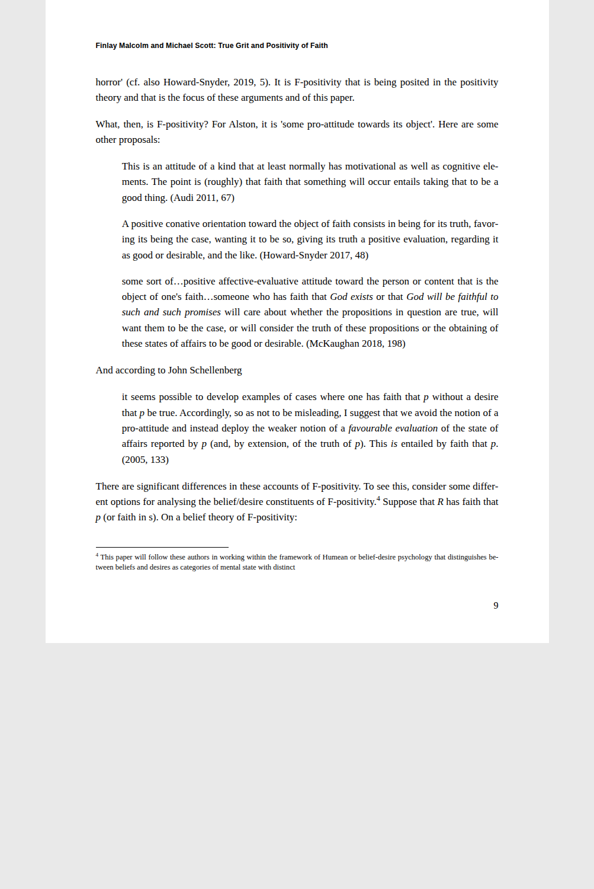Finlay Malcolm and Michael Scott: True Grit and Positivity of Faith
horror' (cf. also Howard-Snyder, 2019, 5). It is F-positivity that is being posited in the positivity theory and that is the focus of these arguments and of this paper.
What, then, is F-positivity? For Alston, it is 'some pro-attitude towards its object'. Here are some other proposals:
This is an attitude of a kind that at least normally has motivational as well as cognitive elements. The point is (roughly) that faith that something will occur entails taking that to be a good thing. (Audi 2011, 67)
A positive conative orientation toward the object of faith consists in being for its truth, favoring its being the case, wanting it to be so, giving its truth a positive evaluation, regarding it as good or desirable, and the like. (Howard-Snyder 2017, 48)
some sort of…positive affective-evaluative attitude toward the person or content that is the object of one's faith…someone who has faith that God exists or that God will be faithful to such and such promises will care about whether the propositions in question are true, will want them to be the case, or will consider the truth of these propositions or the obtaining of these states of affairs to be good or desirable. (McKaughan 2018, 198)
And according to John Schellenberg
it seems possible to develop examples of cases where one has faith that p without a desire that p be true. Accordingly, so as not to be misleading, I suggest that we avoid the notion of a pro-attitude and instead deploy the weaker notion of a favourable evaluation of the state of affairs reported by p (and, by extension, of the truth of p). This is entailed by faith that p. (2005, 133)
There are significant differences in these accounts of F-positivity. To see this, consider some different options for analysing the belief/desire constituents of F-positivity.4 Suppose that R has faith that p (or faith in s). On a belief theory of F-positivity:
4 This paper will follow these authors in working within the framework of Humean or belief-desire psychology that distinguishes between beliefs and desires as categories of mental state with distinct
9